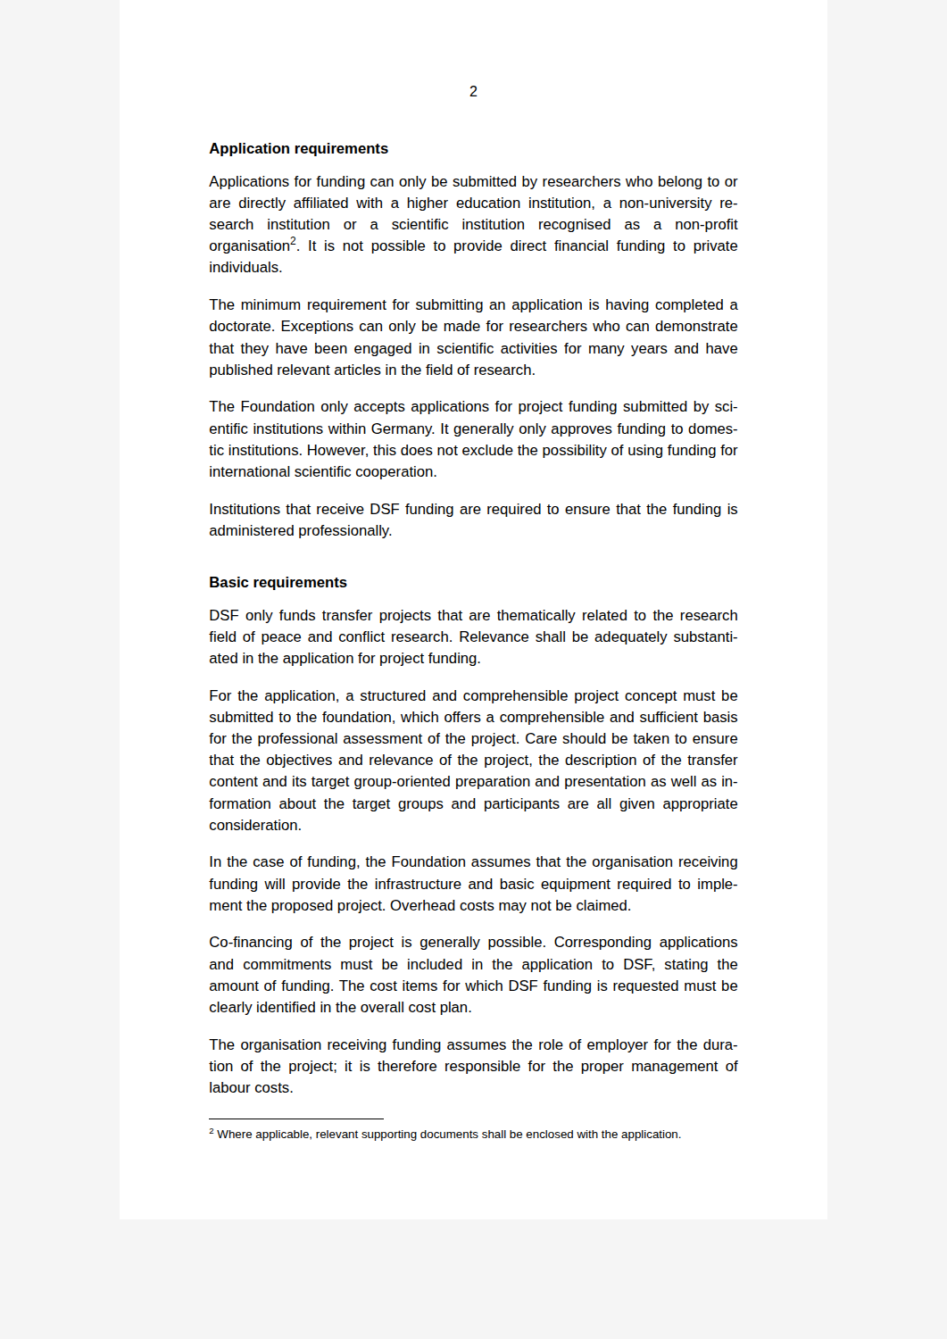2
Application requirements
Applications for funding can only be submitted by researchers who belong to or are directly affiliated with a higher education institution, a non-university research institution or a scientific institution recognised as a non-profit organisation2. It is not possible to provide direct financial funding to private individuals.
The minimum requirement for submitting an application is having completed a doctorate. Exceptions can only be made for researchers who can demonstrate that they have been engaged in scientific activities for many years and have published relevant articles in the field of research.
The Foundation only accepts applications for project funding submitted by scientific institutions within Germany. It generally only approves funding to domestic institutions. However, this does not exclude the possibility of using funding for international scientific cooperation.
Institutions that receive DSF funding are required to ensure that the funding is administered professionally.
Basic requirements
DSF only funds transfer projects that are thematically related to the research field of peace and conflict research. Relevance shall be adequately substantiated in the application for project funding.
For the application, a structured and comprehensible project concept must be submitted to the foundation, which offers a comprehensible and sufficient basis for the professional assessment of the project. Care should be taken to ensure that the objectives and relevance of the project, the description of the transfer content and its target group-oriented preparation and presentation as well as information about the target groups and participants are all given appropriate consideration.
In the case of funding, the Foundation assumes that the organisation receiving funding will provide the infrastructure and basic equipment required to implement the proposed project. Overhead costs may not be claimed.
Co-financing of the project is generally possible. Corresponding applications and commitments must be included in the application to DSF, stating the amount of funding. The cost items for which DSF funding is requested must be clearly identified in the overall cost plan.
The organisation receiving funding assumes the role of employer for the duration of the project; it is therefore responsible for the proper management of labour costs.
2 Where applicable, relevant supporting documents shall be enclosed with the application.